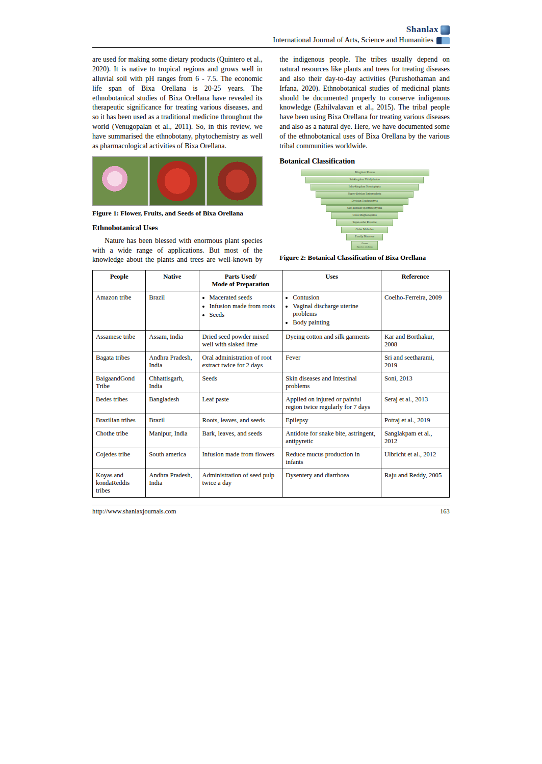Shanlax
International Journal of Arts, Science and Humanities
are used for making some dietary products (Quintero et al., 2020). It is native to tropical regions and grows well in alluvial soil with pH ranges from 6 - 7.5. The economic life span of Bixa Orellana is 20-25 years. The ethnobotanical studies of Bixa Orellana have revealed its therapeutic significance for treating various diseases, and so it has been used as a traditional medicine throughout the world (Venugopalan et al., 2011). So, in this review, we have summarised the ethnobotany, phytochemistry as well as pharmacological activities of Bixa Orellana.
Figure 1: Flower, Fruits, and Seeds of Bixa Orellana
Ethnobotanical Uses
Nature has been blessed with enormous plant species with a wide range of applications. But most of the knowledge about the plants and trees are well-known by the indigenous people. The tribes usually depend on natural resources like plants and trees for treating diseases and also their day-to-day activities (Purushothaman and Irfana, 2020). Ethnobotanical studies of medicinal plants should be documented properly to conserve indigenous knowledge (Ezhilvalavan et al., 2015). The tribal people have been using Bixa Orellana for treating various diseases and also as a natural dye. Here, we have documented some of the ethnobotanical uses of Bixa Orellana by the various tribal communities worldwide.
Botanical Classification
Kingdom Plantae
Subkingdom Viridiplantae
Infra-kingdom Streptophyta
Super-division Embryophyta
Division Tracheophyta
Sub-division Spermatophytina
Class Magnoliopsida
Super-order Rosanae
Order Malvales
Family Bixaceae
Genus
Species orellana
Figure 2: Botanical Classification of Bixa Orellana
| People | Native | Parts Used/ Mode of Preparation | Uses | Reference |
| --- | --- | --- | --- | --- |
| Amazon tribe | Brazil | Macerated seeds Infusion made from roots Seeds | Contusion Vaginal discharge uterine problems Body painting | Coelho-Ferreira, 2009 |
| Assamese tribe | Assam, India | Dried seed powder mixed well with slaked lime | Dyeing cotton and silk garments | Kar and Borthakur, 2008 |
| Bagata tribes | Andhra Pradesh, India | Oral administration of root extract twice for 2 days | Fever | Sri and seetharami, 2019 |
| BaigaandGond Tribe | Chhattisgarh, India | Seeds | Skin diseases and Intestinal problems | Soni, 2013 |
| Bedes tribes | Bangladesh | Leaf paste | Applied on injured or painful region twice regularly for 7 days | Seraj et al., 2013 |
| Brazilian tribes | Brazil | Roots, leaves, and seeds | Epilepsy | Potraj et al., 2019 |
| Chothe tribe | Manipur, India | Bark, leaves, and seeds | Antidote for snake bite, astringent, antipyretic | Sanglakpam et al., 2012 |
| Cojedes tribe | South america | Infusion made from flowers | Reduce mucus production in infants | Ulbricht et al., 2012 |
| Koyas and kondaReddis tribes | Andhra Pradesh, India | Administration of seed pulp twice a day | Dysentery and diarrhoea | Raju and Reddy, 2005 |
http://www.shanlaxjournals.com
163